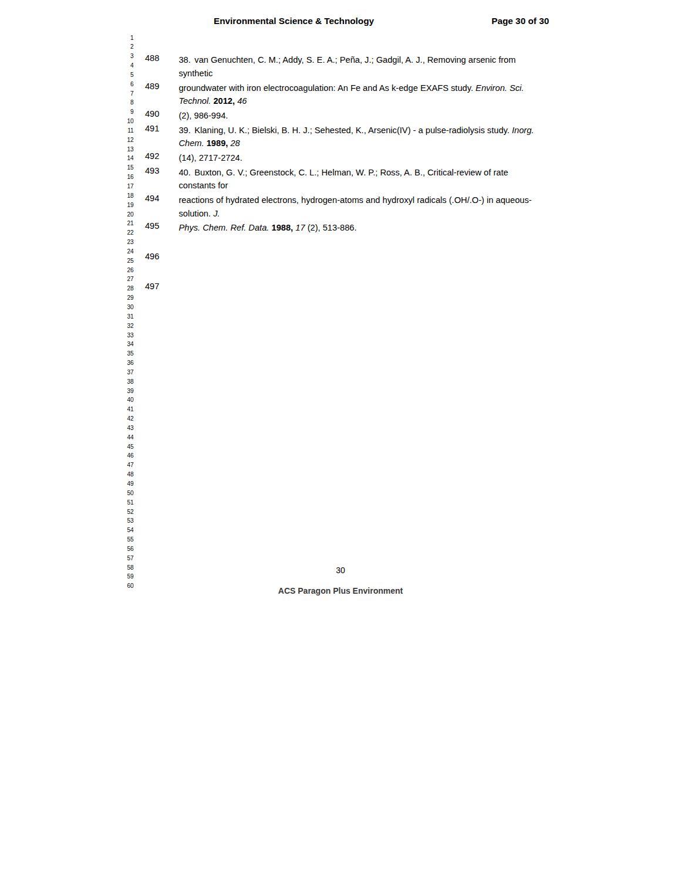Environmental Science & Technology
Page 30 of 30
1
2
3
4
5
6
7
8
9
10
11
12
13
14
15
16
17
18
19
20
21
22
23
24
25
26
27
28
29
30
31
32
33
34
35
36
37
38
39
40
41
42
43
44
45
46
47
48
49
50
51
52
53
54
55
56
57
58
59
60
488
38. van Genuchten, C. M.; Addy, S. E. A.; Peña, J.; Gadgil, A. J., Removing arsenic from synthetic
489
groundwater with iron electrocoagulation: An Fe and As k-edge EXAFS study. Environ. Sci. Technol. 2012, 46
490
(2), 986-994.
491
39. Klaning, U. K.; Bielski, B. H. J.; Sehested, K., Arsenic(IV) - a pulse-radiolysis study. Inorg. Chem. 1989, 28
492
(14), 2717-2724.
493
40. Buxton, G. V.; Greenstock, C. L.; Helman, W. P.; Ross, A. B., Critical-review of rate constants for
494
reactions of hydrated electrons, hydrogen-atoms and hydroxyl radicals (.OH/.O-) in aqueous-solution. J.
495
Phys. Chem. Ref. Data. 1988, 17 (2), 513-886.
496
497
30
ACS Paragon Plus Environment